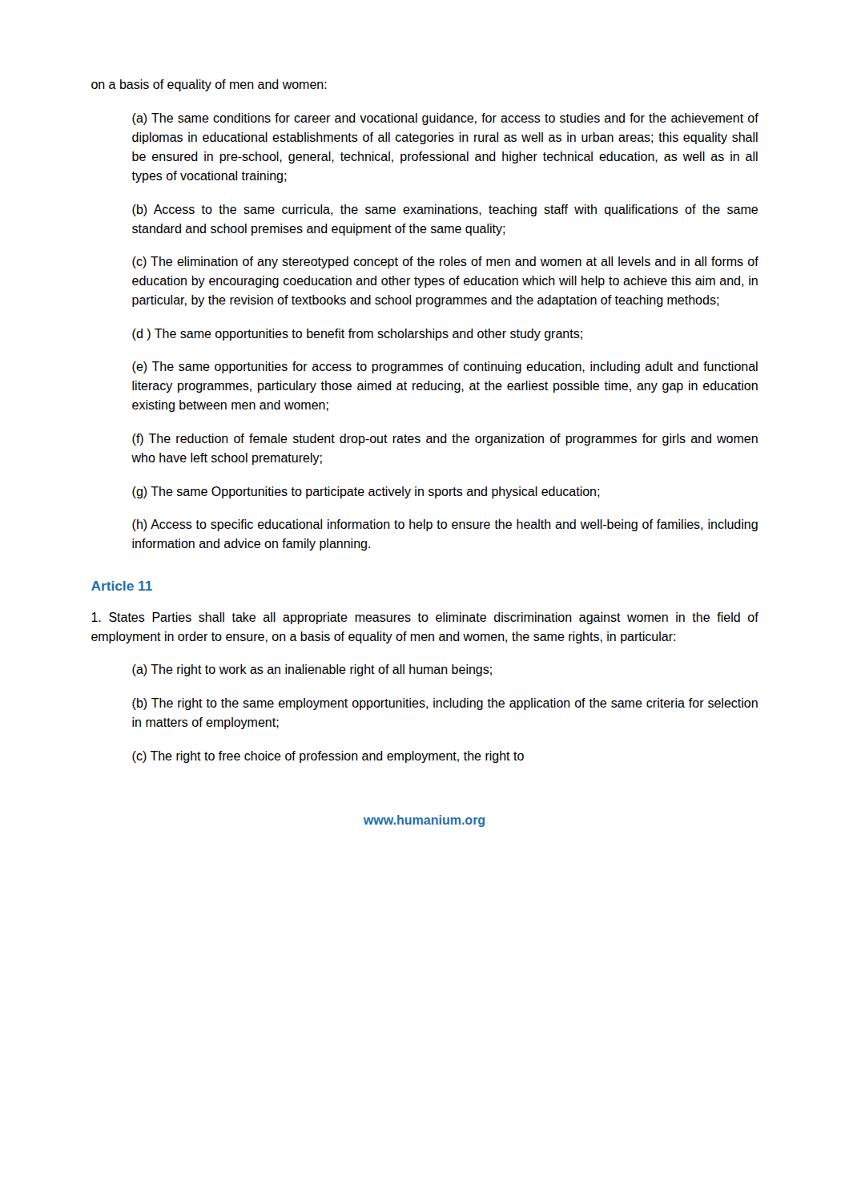on a basis of equality of men and women:
(a) The same conditions for career and vocational guidance, for access to studies and for the achievement of diplomas in educational establishments of all categories in rural as well as in urban areas; this equality shall be ensured in pre-school, general, technical, professional and higher technical education, as well as in all types of vocational training;
(b) Access to the same curricula, the same examinations, teaching staff with qualifications of the same standard and school premises and equipment of the same quality;
(c) The elimination of any stereotyped concept of the roles of men and women at all levels and in all forms of education by encouraging coeducation and other types of education which will help to achieve this aim and, in particular, by the revision of textbooks and school programmes and the adaptation of teaching methods;
(d ) The same opportunities to benefit from scholarships and other study grants;
(e) The same opportunities for access to programmes of continuing education, including adult and functional literacy programmes, particulary those aimed at reducing, at the earliest possible time, any gap in education existing between men and women;
(f) The reduction of female student drop-out rates and the organization of programmes for girls and women who have left school prematurely;
(g) The same Opportunities to participate actively in sports and physical education;
(h) Access to specific educational information to help to ensure the health and well-being of families, including information and advice on family planning.
Article 11
1. States Parties shall take all appropriate measures to eliminate discrimination against women in the field of employment in order to ensure, on a basis of equality of men and women, the same rights, in particular:
(a) The right to work as an inalienable right of all human beings;
(b) The right to the same employment opportunities, including the application of the same criteria for selection in matters of employment;
(c) The right to free choice of profession and employment, the right to
www.humanium.org